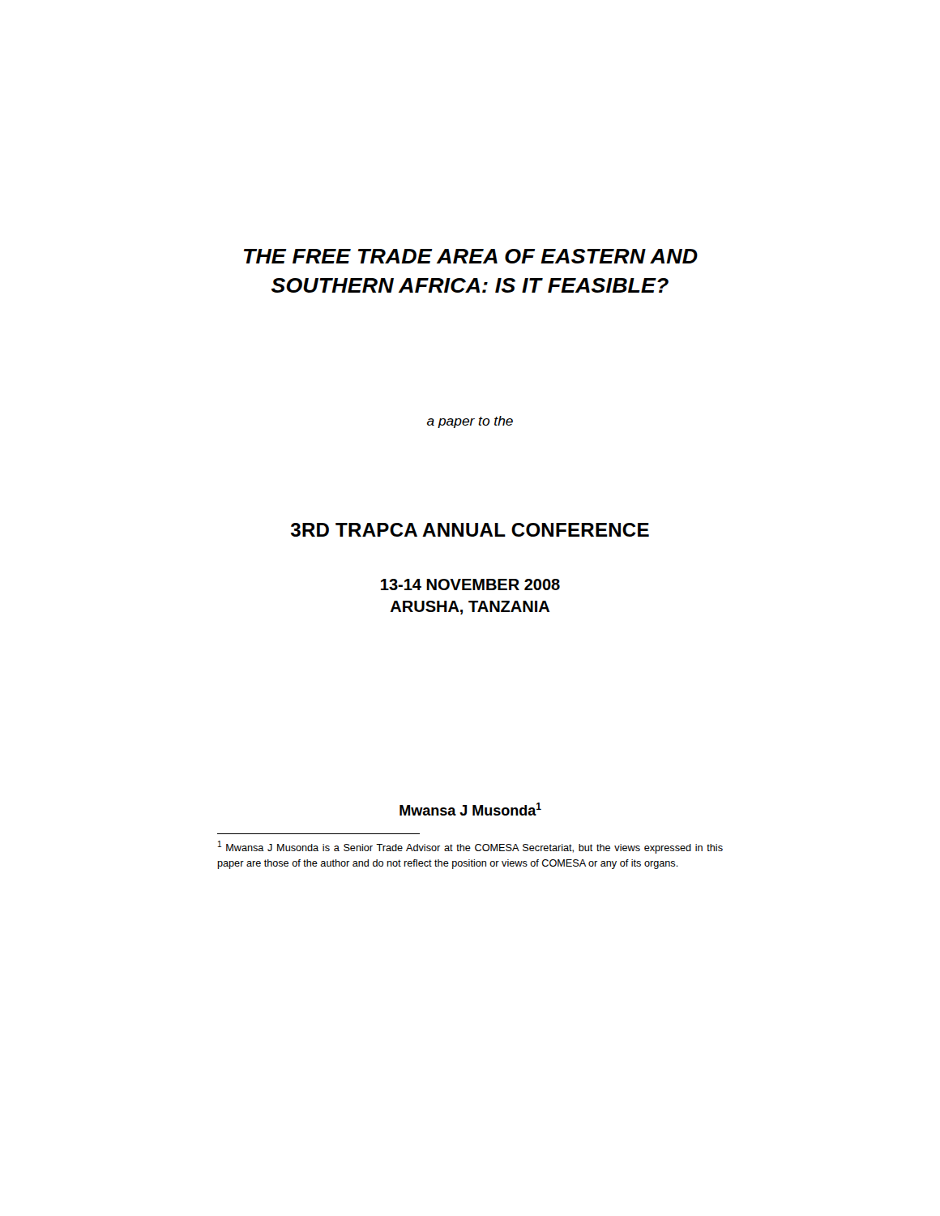THE FREE TRADE AREA OF EASTERN AND SOUTHERN AFRICA: IS IT FEASIBLE?
a paper to the
3RD TRAPCA ANNUAL CONFERENCE
13-14 NOVEMBER 2008
ARUSHA, TANZANIA
Mwansa J Musonda1
1 Mwansa J Musonda is a Senior Trade Advisor at the COMESA Secretariat, but the views expressed in this paper are those of the author and do not reflect the position or views of COMESA or any of its organs.